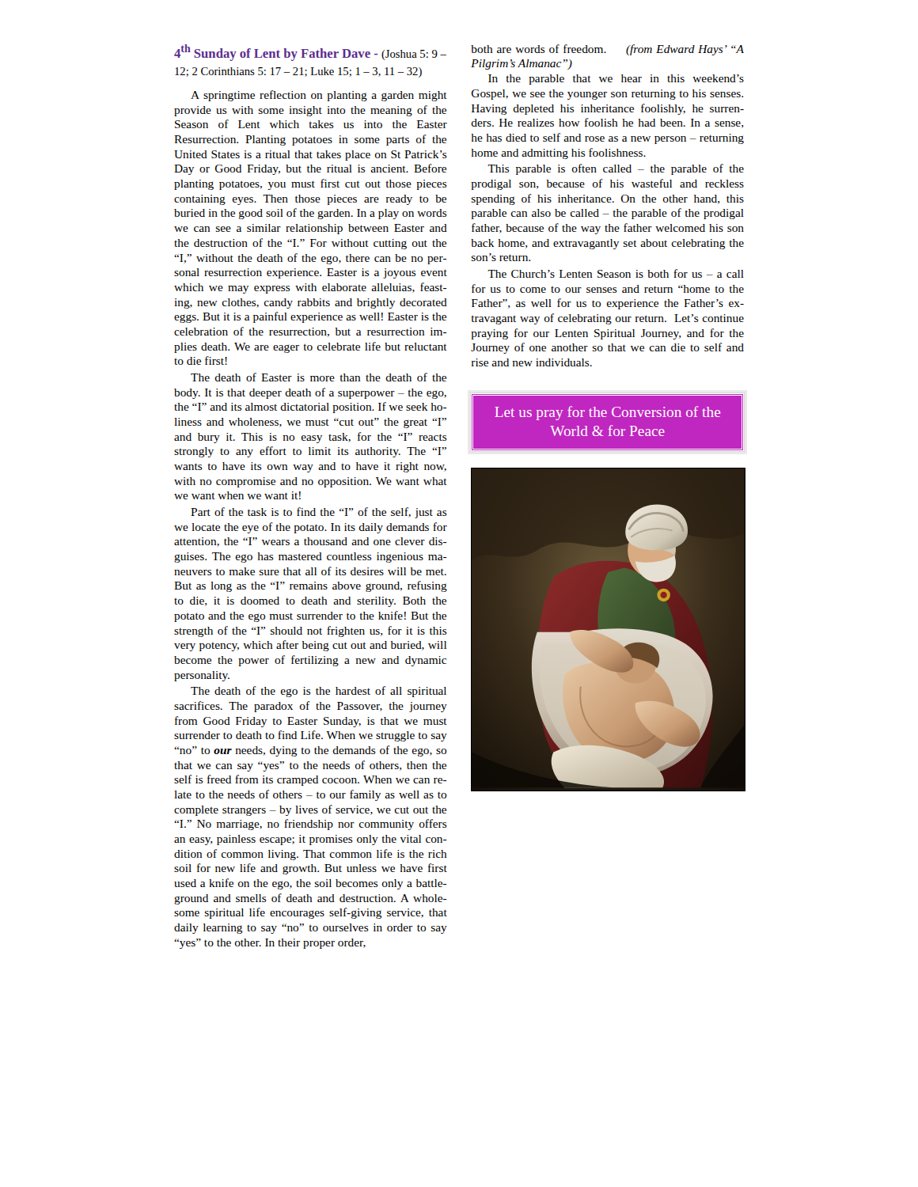4th Sunday of Lent by Father Dave - (Joshua 5: 9 – 12; 2 Corinthians 5: 17 – 21; Luke 15; 1 – 3, 11 – 32)
A springtime reflection on planting a garden might provide us with some insight into the meaning of the Season of Lent which takes us into the Easter Resurrection. Planting potatoes in some parts of the United States is a ritual that takes place on St Patrick’s Day or Good Friday, but the ritual is ancient. Before planting potatoes, you must first cut out those pieces containing eyes. Then those pieces are ready to be buried in the good soil of the garden. In a play on words we can see a similar relationship between Easter and the destruction of the “I.” For without cutting out the “I,” without the death of the ego, there can be no personal resurrection experience. Easter is a joyous event which we may express with elaborate alleluias, feasting, new clothes, candy rabbits and brightly decorated eggs. But it is a painful experience as well! Easter is the celebration of the resurrection, but a resurrection implies death. We are eager to celebrate life but reluctant to die first!
The death of Easter is more than the death of the body. It is that deeper death of a superpower – the ego, the “I” and its almost dictatorial position. If we seek holiness and wholeness, we must “cut out” the great “I” and bury it. This is no easy task, for the “I” reacts strongly to any effort to limit its authority. The “I” wants to have its own way and to have it right now, with no compromise and no opposition. We want what we want when we want it!
Part of the task is to find the “I” of the self, just as we locate the eye of the potato. In its daily demands for attention, the “I” wears a thousand and one clever disguises. The ego has mastered countless ingenious maneuvers to make sure that all of its desires will be met. But as long as the “I” remains above ground, refusing to die, it is doomed to death and sterility. Both the potato and the ego must surrender to the knife! But the strength of the “I” should not frighten us, for it is this very potency, which after being cut out and buried, will become the power of fertilizing a new and dynamic personality.
The death of the ego is the hardest of all spiritual sacrifices. The paradox of the Passover, the journey from Good Friday to Easter Sunday, is that we must surrender to death to find Life. When we struggle to say “no” to our needs, dying to the demands of the ego, so that we can say “yes” to the needs of others, then the self is freed from its cramped cocoon. When we can relate to the needs of others – to our family as well as to complete strangers – by lives of service, we cut out the “I.” No marriage, no friendship nor community offers an easy, painless escape; it promises only the vital condition of common living. That common life is the rich soil for new life and growth. But unless we have first used a knife on the ego, the soil becomes only a battleground and smells of death and destruction. A wholesome spiritual life encourages self-giving service, that daily learning to say “no” to ourselves in order to say “yes” to the other. In their proper order,
both are words of freedom. (from Edward Hays’ “A Pilgrim’s Almanac”)
In the parable that we hear in this weekend’s Gospel, we see the younger son returning to his senses. Having depleted his inheritance foolishly, he surrenders. He realizes how foolish he had been. In a sense, he has died to self and rose as a new person – returning home and admitting his foolishness.
This parable is often called – the parable of the prodigal son, because of his wasteful and reckless spending of his inheritance. On the other hand, this parable can also be called – the parable of the prodigal father, because of the way the father welcomed his son back home, and extravagantly set about celebrating the son’s return.
The Church’s Lenten Season is both for us – a call for us to come to our senses and return “home to the Father”, as well for us to experience the Father’s extravagant way of celebrating our return. Let’s continue praying for our Lenten Spiritual Journey, and for the Journey of one another so that we can die to self and rise and new individuals.
Let us pray for the Conversion of the World & for Peace